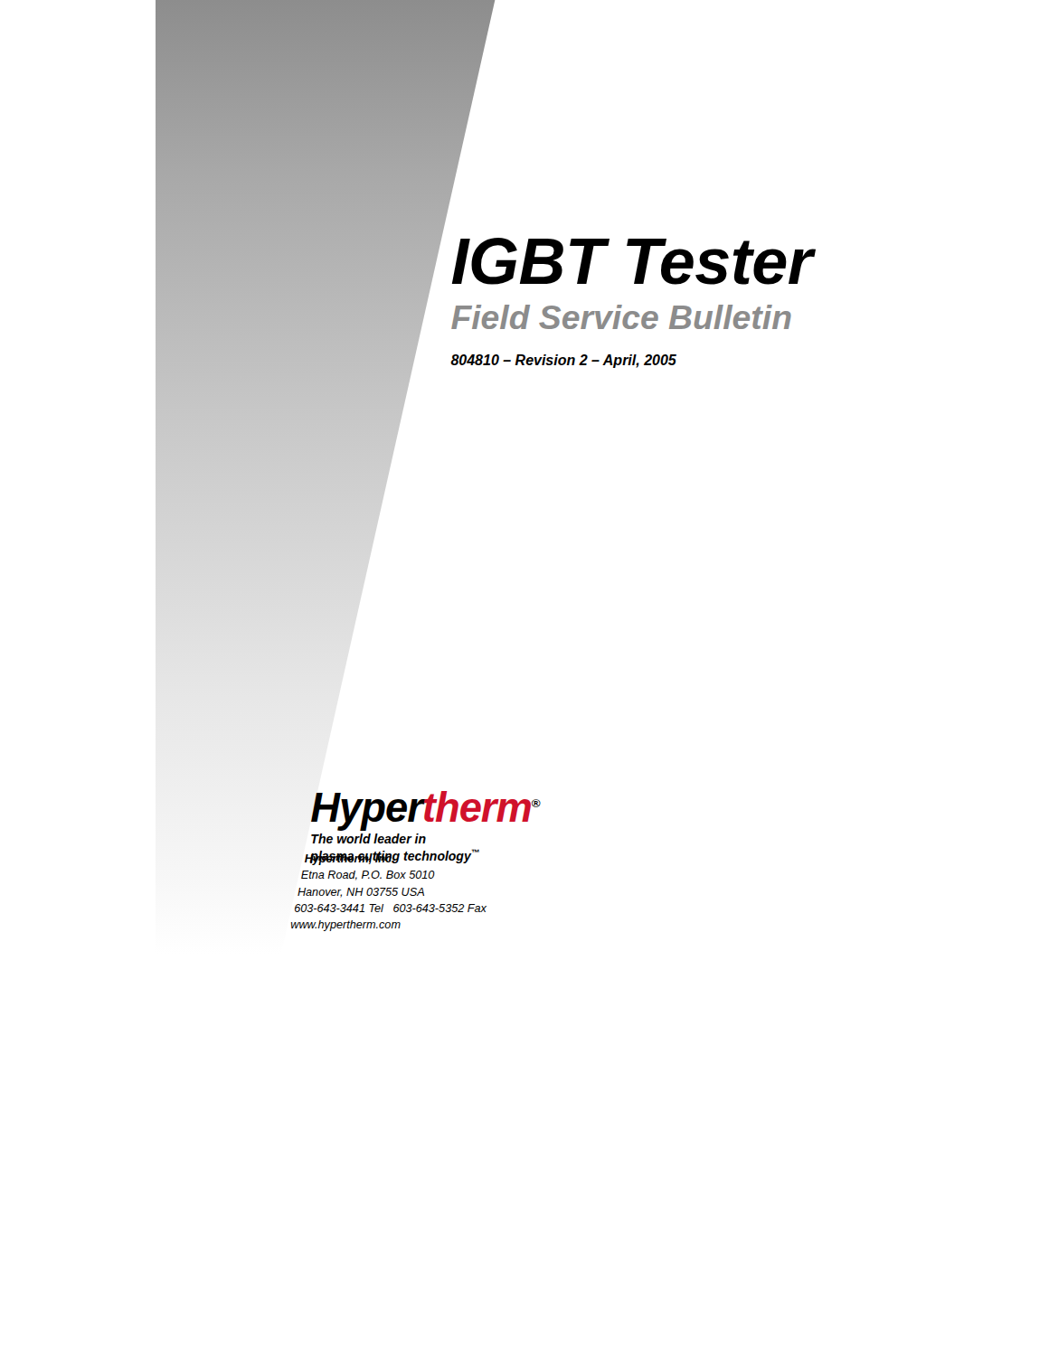IGBT Tester
Field Service Bulletin
804810 – Revision 2 – April, 2005
Hypertherm®
The world leader in
plasma cutting technology™
Hypertherm, Inc. Etna Road, P.O. Box 5010 Hanover, NH 03755 USA 603-643-3441 Tel 603-643-5352 Fax www.hypertherm.com